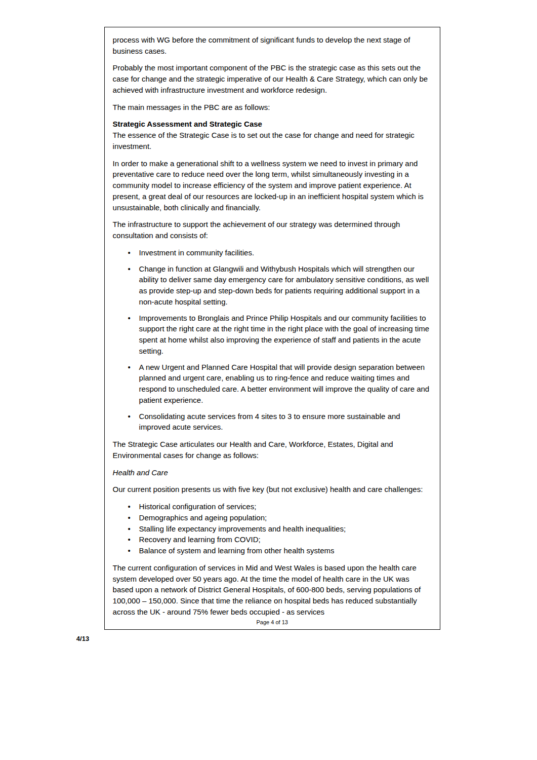process with WG before the commitment of significant funds to develop the next stage of business cases.
Probably the most important component of the PBC is the strategic case as this sets out the case for change and the strategic imperative of our Health & Care Strategy, which can only be achieved with infrastructure investment and workforce redesign.
The main messages in the PBC are as follows:
Strategic Assessment and Strategic Case
The essence of the Strategic Case is to set out the case for change and need for strategic investment.
In order to make a generational shift to a wellness system we need to invest in primary and preventative care to reduce need over the long term, whilst simultaneously investing in a community model to increase efficiency of the system and improve patient experience. At present, a great deal of our resources are locked-up in an inefficient hospital system which is unsustainable, both clinically and financially.
The infrastructure to support the achievement of our strategy was determined through consultation and consists of:
Investment in community facilities.
Change in function at Glangwili and Withybush Hospitals which will strengthen our ability to deliver same day emergency care for ambulatory sensitive conditions, as well as provide step-up and step-down beds for patients requiring additional support in a non-acute hospital setting.
Improvements to Bronglais and Prince Philip Hospitals and our community facilities to support the right care at the right time in the right place with the goal of increasing time spent at home whilst also improving the experience of staff and patients in the acute setting.
A new Urgent and Planned Care Hospital that will provide design separation between planned and urgent care, enabling us to ring-fence and reduce waiting times and respond to unscheduled care. A better environment will improve the quality of care and patient experience.
Consolidating acute services from 4 sites to 3 to ensure more sustainable and improved acute services.
The Strategic Case articulates our Health and Care, Workforce, Estates, Digital and Environmental cases for change as follows:
Health and Care
Our current position presents us with five key (but not exclusive) health and care challenges:
Historical configuration of services;
Demographics and ageing population;
Stalling life expectancy improvements and health inequalities;
Recovery and learning from COVID;
Balance of system and learning from other health systems
The current configuration of services in Mid and West Wales is based upon the health care system developed over 50 years ago. At the time the model of health care in the UK was based upon a network of District General Hospitals, of 600-800 beds, serving populations of 100,000 – 150,000. Since that time the reliance on hospital beds has reduced substantially across the UK - around 75% fewer beds occupied - as services
Page 4 of 13
4/13